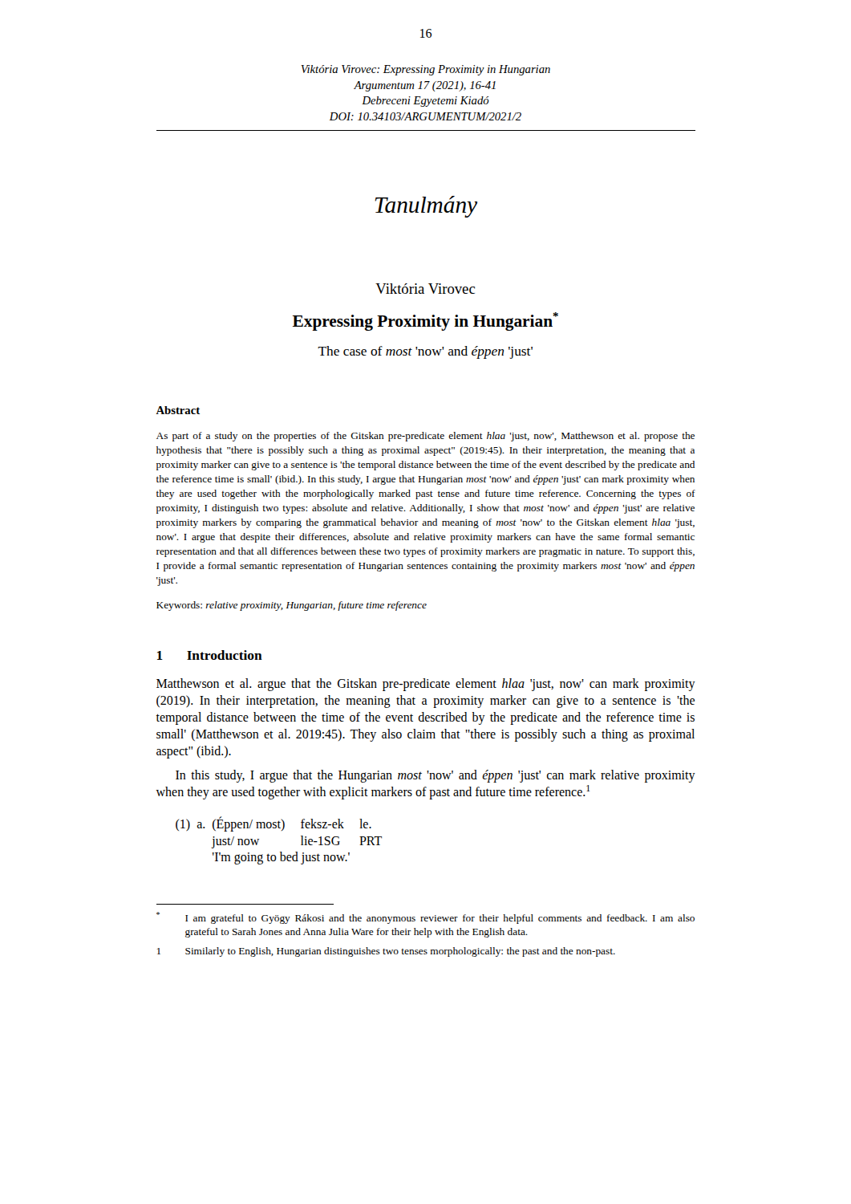16
Viktória Virovec: Expressing Proximity in Hungarian
Argumentum 17 (2021), 16-41
Debreceni Egyetemi Kiadó
DOI: 10.34103/ARGUMENTUM/2021/2
Tanulmány
Viktória Virovec
Expressing Proximity in Hungarian*
The case of most 'now' and éppen 'just'
Abstract
As part of a study on the properties of the Gitskan pre-predicate element hlaa 'just, now', Matthewson et al. propose the hypothesis that "there is possibly such a thing as proximal aspect" (2019:45). In their interpretation, the meaning that a proximity marker can give to a sentence is 'the temporal distance between the time of the event described by the predicate and the reference time is small' (ibid.). In this study, I argue that Hungarian most 'now' and éppen 'just' can mark proximity when they are used together with the morphologically marked past tense and future time reference. Concerning the types of proximity, I distinguish two types: absolute and relative. Additionally, I show that most 'now' and éppen 'just' are relative proximity markers by comparing the grammatical behavior and meaning of most 'now' to the Gitskan element hlaa 'just, now'. I argue that despite their differences, absolute and relative proximity markers can have the same formal semantic representation and that all differences between these two types of proximity markers are pragmatic in nature. To support this, I provide a formal semantic representation of Hungarian sentences containing the proximity markers most 'now' and éppen 'just'.
Keywords: relative proximity, Hungarian, future time reference
1 Introduction
Matthewson et al. argue that the Gitskan pre-predicate element hlaa 'just, now' can mark proximity (2019). In their interpretation, the meaning that a proximity marker can give to a sentence is 'the temporal distance between the time of the event described by the predicate and the reference time is small' (Matthewson et al. 2019:45). They also claim that "there is possibly such a thing as proximal aspect" (ibid.).
In this study, I argue that the Hungarian most 'now' and éppen 'just' can mark relative proximity when they are used together with explicit markers of past and future time reference.1
| (1) | a. | (Éppen/ most) | feksz-ek | le. |
| | | just/ now | lie-1SG | PRT |
| | | 'I'm going to bed just now.' |
| * | I am grateful to Gyögy Rákosi and the anonymous reviewer for their helpful comments and feedback. I am also grateful to Sarah Jones and Anna Julia Ware for their help with the English data. |
| 1 | Similarly to English, Hungarian distinguishes two tenses morphologically: the past and the non-past. |